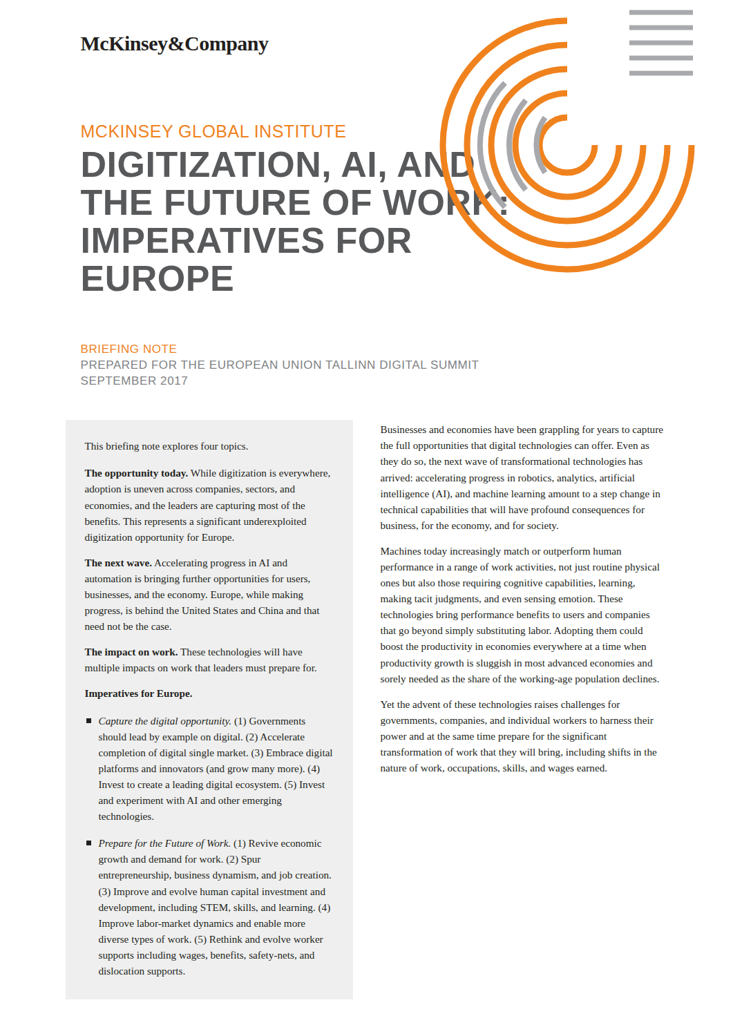McKinsey&Company
McKinsey Global Institute
Digitization, AI, and
the Future of Work:
Imperatives for Europe
Briefing Note Prepared for the European Union Tallinn Digital Summit September 2017
This briefing note explores four topics.
The opportunity today. While digitization is everywhere, adoption is uneven across companies, sectors, and economies, and the leaders are capturing most of the benefits. This represents a significant underexploited digitization opportunity for Europe.
The next wave. Accelerating progress in AI and automation is bringing further opportunities for users, businesses, and the economy. Europe, while making progress, is behind the United States and China and that need not be the case.
The impact on work. These technologies will have multiple impacts on work that leaders must prepare for.
Imperatives for Europe.
Capture the digital opportunity. (1) Governments should lead by example on digital. (2) Accelerate completion of digital single market. (3) Embrace digital platforms and innovators (and grow many more). (4) Invest to create a leading digital ecosystem. (5) Invest and experiment with AI and other emerging technologies.
Prepare for the Future of Work. (1) Revive economic growth and demand for work. (2) Spur entrepreneurship, business dynamism, and job creation. (3) Improve and evolve human capital investment and development, including STEM, skills, and learning. (4) Improve labor-market dynamics and enable more diverse types of work. (5) Rethink and evolve worker supports including wages, benefits, safety-nets, and dislocation supports.
Businesses and economies have been grappling for years to capture the full opportunities that digital technologies can offer. Even as they do so, the next wave of transformational technologies has arrived: accelerating progress in robotics, analytics, artificial intelligence (AI), and machine learning amount to a step change in technical capabilities that will have profound consequences for business, for the economy, and for society.
Machines today increasingly match or outperform human performance in a range of work activities, not just routine physical ones but also those requiring cognitive capabilities, learning, making tacit judgments, and even sensing emotion. These technologies bring performance benefits to users and companies that go beyond simply substituting labor. Adopting them could boost the productivity in economies everywhere at a time when productivity growth is sluggish in most advanced economies and sorely needed as the share of the working-age population declines.
Yet the advent of these technologies raises challenges for governments, companies, and individual workers to harness their power and at the same time prepare for the significant transformation of work that they will bring, including shifts in the nature of work, occupations, skills, and wages earned.